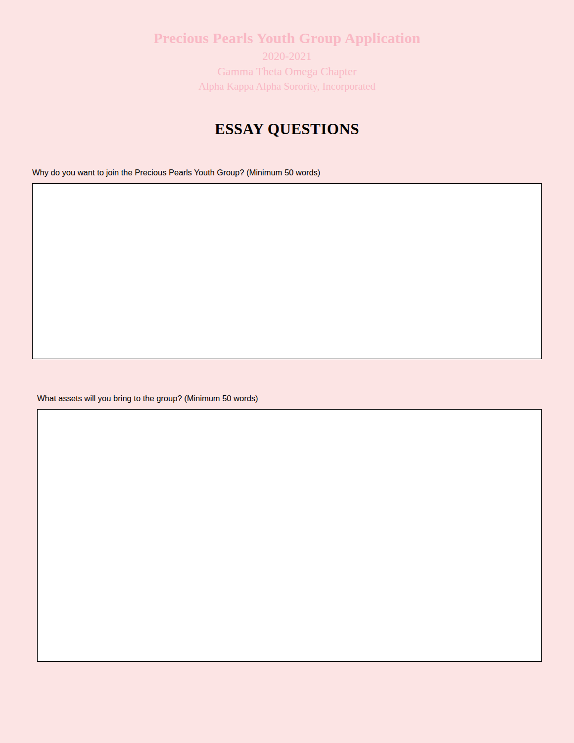Precious Pearls Youth Group Application
2020-2021
Gamma Theta Omega Chapter
Alpha Kappa Alpha Sorority, Incorporated
ESSAY QUESTIONS
Why do you want to join the Precious Pearls Youth Group? (Minimum 50 words)
What assets will you bring to the group? (Minimum 50 words)